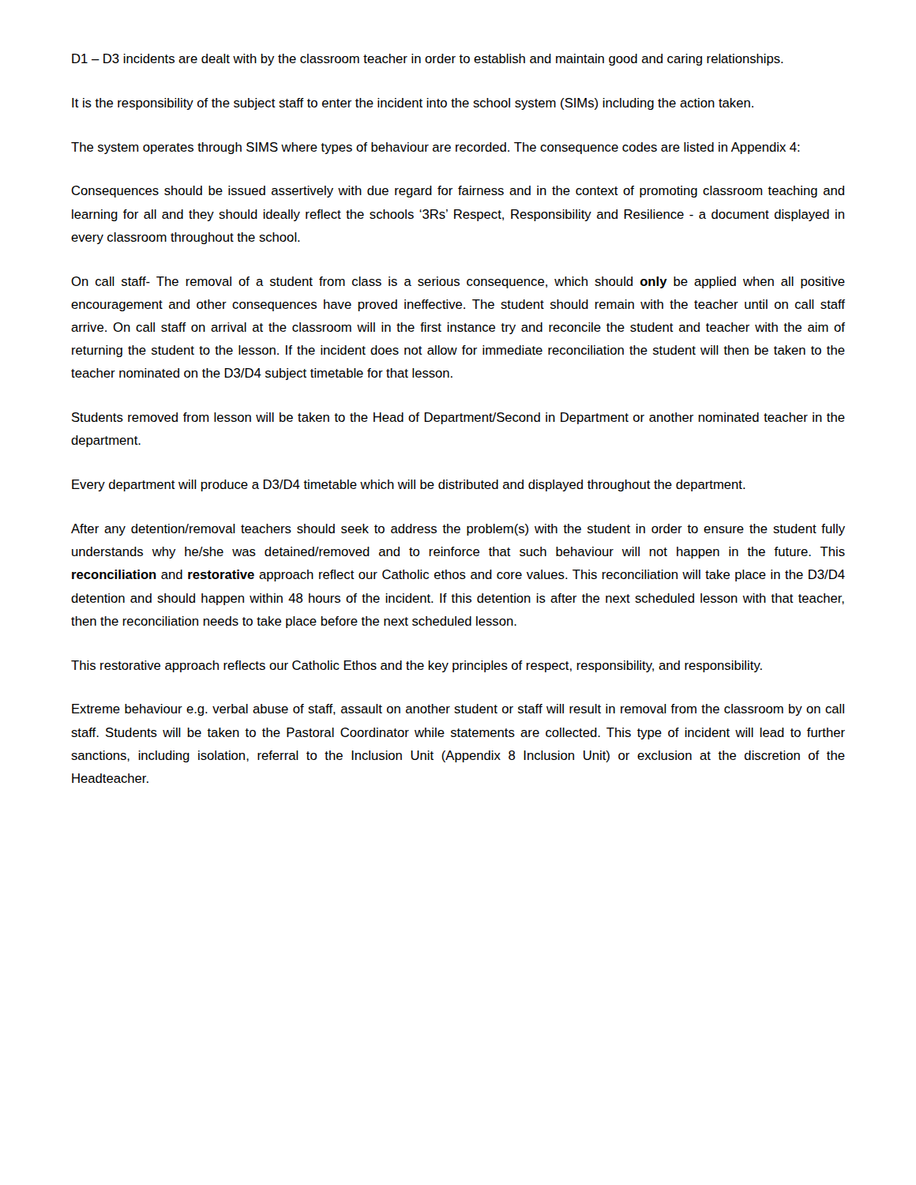D1 – D3 incidents are dealt with by the classroom teacher in order to establish and maintain good and caring relationships.
It is the responsibility of the subject staff to enter the incident into the school system (SIMs) including the action taken.
The system operates through SIMS where types of behaviour are recorded. The consequence codes are listed in Appendix 4:
Consequences should be issued assertively with due regard for fairness and in the context of promoting classroom teaching and learning for all and they should ideally reflect the schools ‘3Rs’ Respect, Responsibility and Resilience - a document displayed in every classroom throughout the school.
On call staff- The removal of a student from class is a serious consequence, which should only be applied when all positive encouragement and other consequences have proved ineffective. The student should remain with the teacher until on call staff arrive. On call staff on arrival at the classroom will in the first instance try and reconcile the student and teacher with the aim of returning the student to the lesson. If the incident does not allow for immediate reconciliation the student will then be taken to the teacher nominated on the D3/D4 subject timetable for that lesson.
Students removed from lesson will be taken to the Head of Department/Second in Department or another nominated teacher in the department.
Every department will produce a D3/D4 timetable which will be distributed and displayed throughout the department.
After any detention/removal teachers should seek to address the problem(s) with the student in order to ensure the student fully understands why he/she was detained/removed and to reinforce that such behaviour will not happen in the future. This reconciliation and restorative approach reflect our Catholic ethos and core values. This reconciliation will take place in the D3/D4 detention and should happen within 48 hours of the incident. If this detention is after the next scheduled lesson with that teacher, then the reconciliation needs to take place before the next scheduled lesson.
This restorative approach reflects our Catholic Ethos and the key principles of respect, responsibility, and responsibility.
Extreme behaviour e.g. verbal abuse of staff, assault on another student or staff will result in removal from the classroom by on call staff. Students will be taken to the Pastoral Coordinator while statements are collected. This type of incident will lead to further sanctions, including isolation, referral to the Inclusion Unit (Appendix 8 Inclusion Unit) or exclusion at the discretion of the Headteacher.